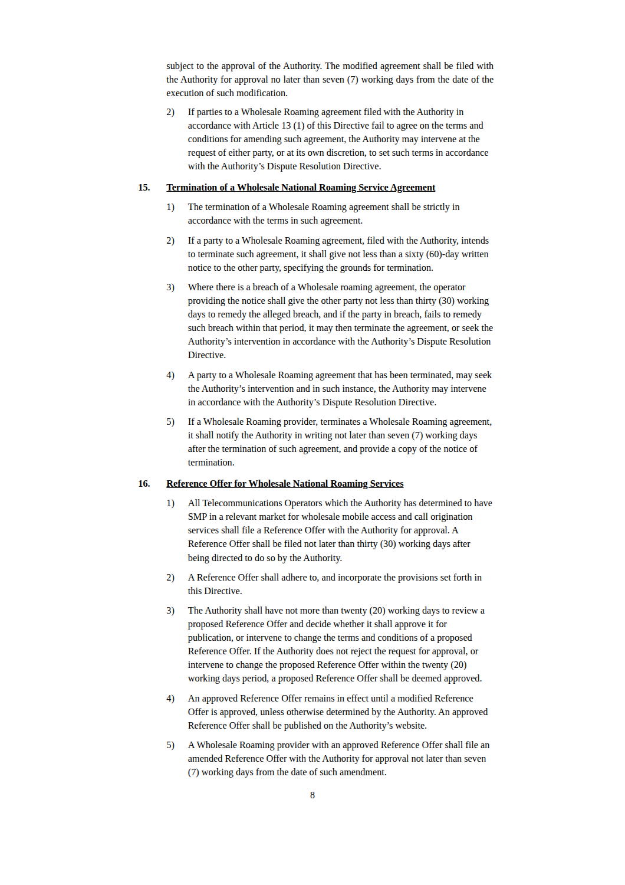subject to the approval of the Authority. The modified agreement shall be filed with the Authority for approval no later than seven (7) working days from the date of the execution of such modification.
2) If parties to a Wholesale Roaming agreement filed with the Authority in accordance with Article 13 (1) of this Directive fail to agree on the terms and conditions for amending such agreement, the Authority may intervene at the request of either party, or at its own discretion, to set such terms in accordance with the Authority’s Dispute Resolution Directive.
15. Termination of a Wholesale National Roaming Service Agreement
1) The termination of a Wholesale Roaming agreement shall be strictly in accordance with the terms in such agreement.
2) If a party to a Wholesale Roaming agreement, filed with the Authority, intends to terminate such agreement, it shall give not less than a sixty (60)-day written notice to the other party, specifying the grounds for termination.
3) Where there is a breach of a Wholesale roaming agreement, the operator providing the notice shall give the other party not less than thirty (30) working days to remedy the alleged breach, and if the party in breach, fails to remedy such breach within that period, it may then terminate the agreement, or seek the Authority’s intervention in accordance with the Authority’s Dispute Resolution Directive.
4) A party to a Wholesale Roaming agreement that has been terminated, may seek the Authority’s intervention and in such instance, the Authority may intervene in accordance with the Authority’s Dispute Resolution Directive.
5) If a Wholesale Roaming provider, terminates a Wholesale Roaming agreement, it shall notify the Authority in writing not later than seven (7) working days after the termination of such agreement, and provide a copy of the notice of termination.
16. Reference Offer for Wholesale National Roaming Services
1) All Telecommunications Operators which the Authority has determined to have SMP in a relevant market for wholesale mobile access and call origination services shall file a Reference Offer with the Authority for approval. A Reference Offer shall be filed not later than thirty (30) working days after being directed to do so by the Authority.
2) A Reference Offer shall adhere to, and incorporate the provisions set forth in this Directive.
3) The Authority shall have not more than twenty (20) working days to review a proposed Reference Offer and decide whether it shall approve it for publication, or intervene to change the terms and conditions of a proposed Reference Offer. If the Authority does not reject the request for approval, or intervene to change the proposed Reference Offer within the twenty (20) working days period, a proposed Reference Offer shall be deemed approved.
4) An approved Reference Offer remains in effect until a modified Reference Offer is approved, unless otherwise determined by the Authority. An approved Reference Offer shall be published on the Authority’s website.
5) A Wholesale Roaming provider with an approved Reference Offer shall file an amended Reference Offer with the Authority for approval not later than seven (7) working days from the date of such amendment.
8